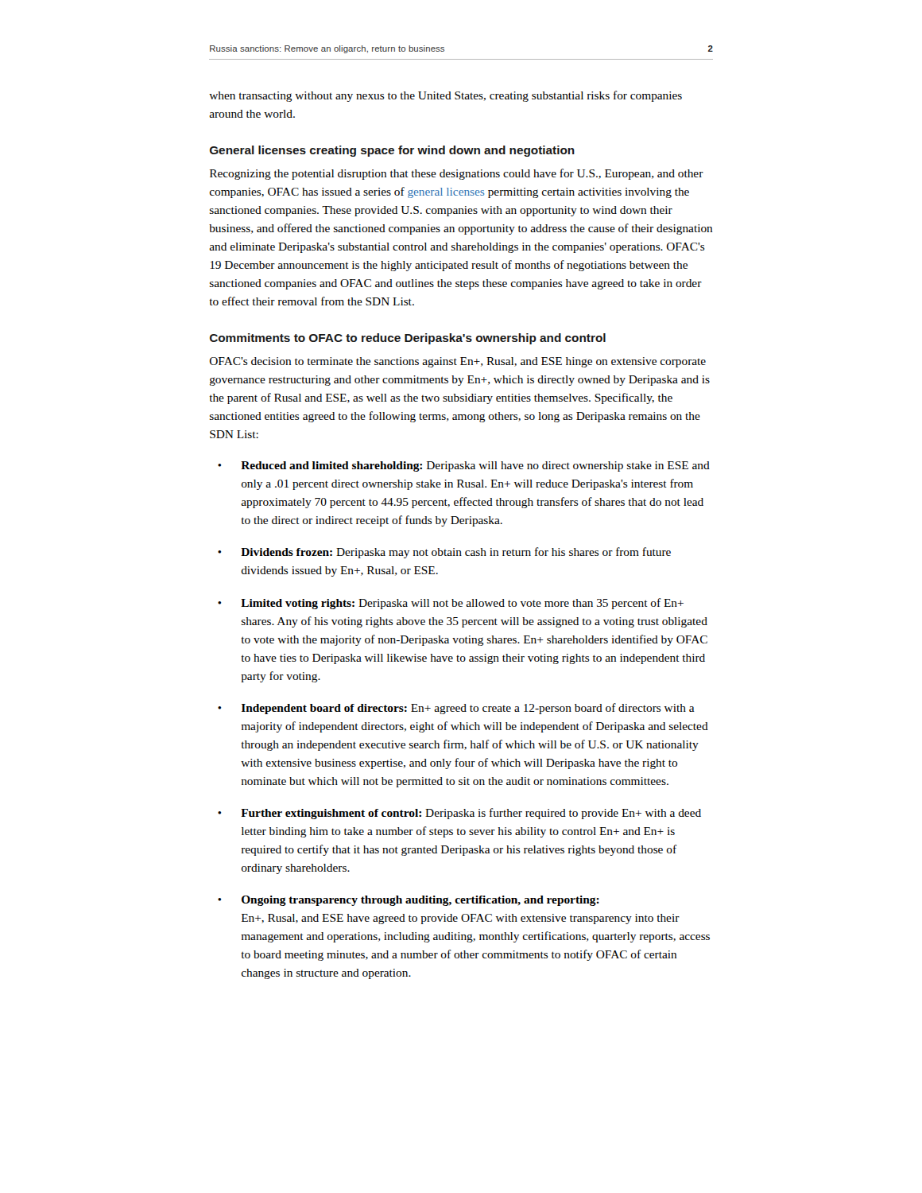Russia sanctions: Remove an oligarch, return to business 2
when transacting without any nexus to the United States, creating substantial risks for companies around the world.
General licenses creating space for wind down and negotiation
Recognizing the potential disruption that these designations could have for U.S., European, and other companies, OFAC has issued a series of general licenses permitting certain activities involving the sanctioned companies. These provided U.S. companies with an opportunity to wind down their business, and offered the sanctioned companies an opportunity to address the cause of their designation and eliminate Deripaska's substantial control and shareholdings in the companies' operations. OFAC's 19 December announcement is the highly anticipated result of months of negotiations between the sanctioned companies and OFAC and outlines the steps these companies have agreed to take in order to effect their removal from the SDN List.
Commitments to OFAC to reduce Deripaska's ownership and control
OFAC's decision to terminate the sanctions against En+, Rusal, and ESE hinge on extensive corporate governance restructuring and other commitments by En+, which is directly owned by Deripaska and is the parent of Rusal and ESE, as well as the two subsidiary entities themselves. Specifically, the sanctioned entities agreed to the following terms, among others, so long as Deripaska remains on the SDN List:
Reduced and limited shareholding: Deripaska will have no direct ownership stake in ESE and only a .01 percent direct ownership stake in Rusal. En+ will reduce Deripaska's interest from approximately 70 percent to 44.95 percent, effected through transfers of shares that do not lead to the direct or indirect receipt of funds by Deripaska.
Dividends frozen: Deripaska may not obtain cash in return for his shares or from future dividends issued by En+, Rusal, or ESE.
Limited voting rights: Deripaska will not be allowed to vote more than 35 percent of En+ shares. Any of his voting rights above the 35 percent will be assigned to a voting trust obligated to vote with the majority of non-Deripaska voting shares. En+ shareholders identified by OFAC to have ties to Deripaska will likewise have to assign their voting rights to an independent third party for voting.
Independent board of directors: En+ agreed to create a 12-person board of directors with a majority of independent directors, eight of which will be independent of Deripaska and selected through an independent executive search firm, half of which will be of U.S. or UK nationality with extensive business expertise, and only four of which will Deripaska have the right to nominate but which will not be permitted to sit on the audit or nominations committees.
Further extinguishment of control: Deripaska is further required to provide En+ with a deed letter binding him to take a number of steps to sever his ability to control En+ and En+ is required to certify that it has not granted Deripaska or his relatives rights beyond those of ordinary shareholders.
Ongoing transparency through auditing, certification, and reporting:
En+, Rusal, and ESE have agreed to provide OFAC with extensive transparency into their management and operations, including auditing, monthly certifications, quarterly reports, access to board meeting minutes, and a number of other commitments to notify OFAC of certain changes in structure and operation.